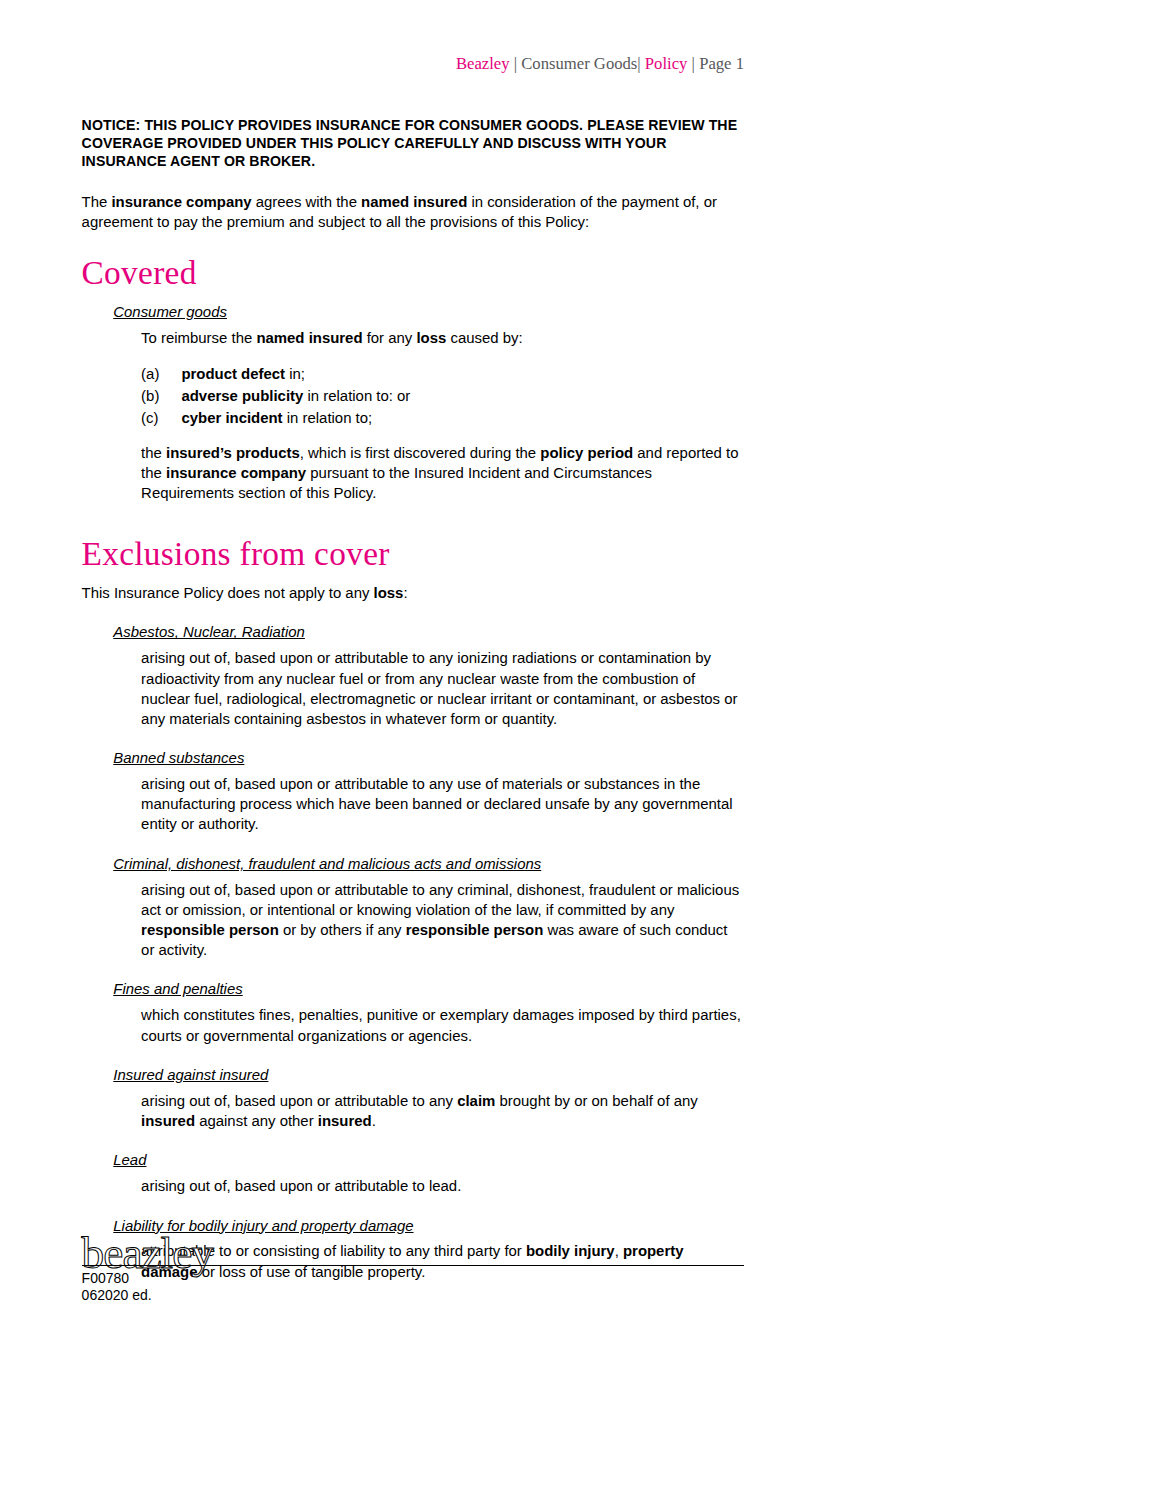Beazley | Consumer Goods| Policy | Page 1
NOTICE: THIS POLICY PROVIDES INSURANCE FOR CONSUMER GOODS. PLEASE REVIEW THE COVERAGE PROVIDED UNDER THIS POLICY CAREFULLY AND DISCUSS WITH YOUR INSURANCE AGENT OR BROKER.
The insurance company agrees with the named insured in consideration of the payment of, or agreement to pay the premium and subject to all the provisions of this Policy:
Covered
Consumer goods
To reimburse the named insured for any loss caused by:
(a)
product defect in;
(b)
adverse publicity in relation to: or
(c)
cyber incident in relation to;
the insured’s products, which is first discovered during the policy period and reported to the insurance company pursuant to the Insured Incident and Circumstances Requirements section of this Policy.
Exclusions from cover
This Insurance Policy does not apply to any loss:
Asbestos, Nuclear, Radiation
arising out of, based upon or attributable to any ionizing radiations or contamination by radioactivity from any nuclear fuel or from any nuclear waste from the combustion of nuclear fuel, radiological, electromagnetic or nuclear irritant or contaminant, or asbestos or any materials containing asbestos in whatever form or quantity.
Banned substances
arising out of, based upon or attributable to any use of materials or substances in the manufacturing process which have been banned or declared unsafe by any governmental entity or authority.
Criminal, dishonest, fraudulent and malicious acts and omissions
arising out of, based upon or attributable to any criminal, dishonest, fraudulent or malicious act or omission, or intentional or knowing violation of the law, if committed by any responsible person or by others if any responsible person was aware of such conduct or activity.
Fines and penalties
which constitutes fines, penalties, punitive or exemplary damages imposed by third parties, courts or governmental organizations or agencies.
Insured against insured
arising out of, based upon or attributable to any claim brought by or on behalf of any insured against any other insured.
Lead
arising out of, based upon or attributable to lead.
Liability for bodily injury and property damage
attributable to or consisting of liability to any third party for bodily injury, property damage or loss of use of tangible property.
beazley
F00780
062020 ed.